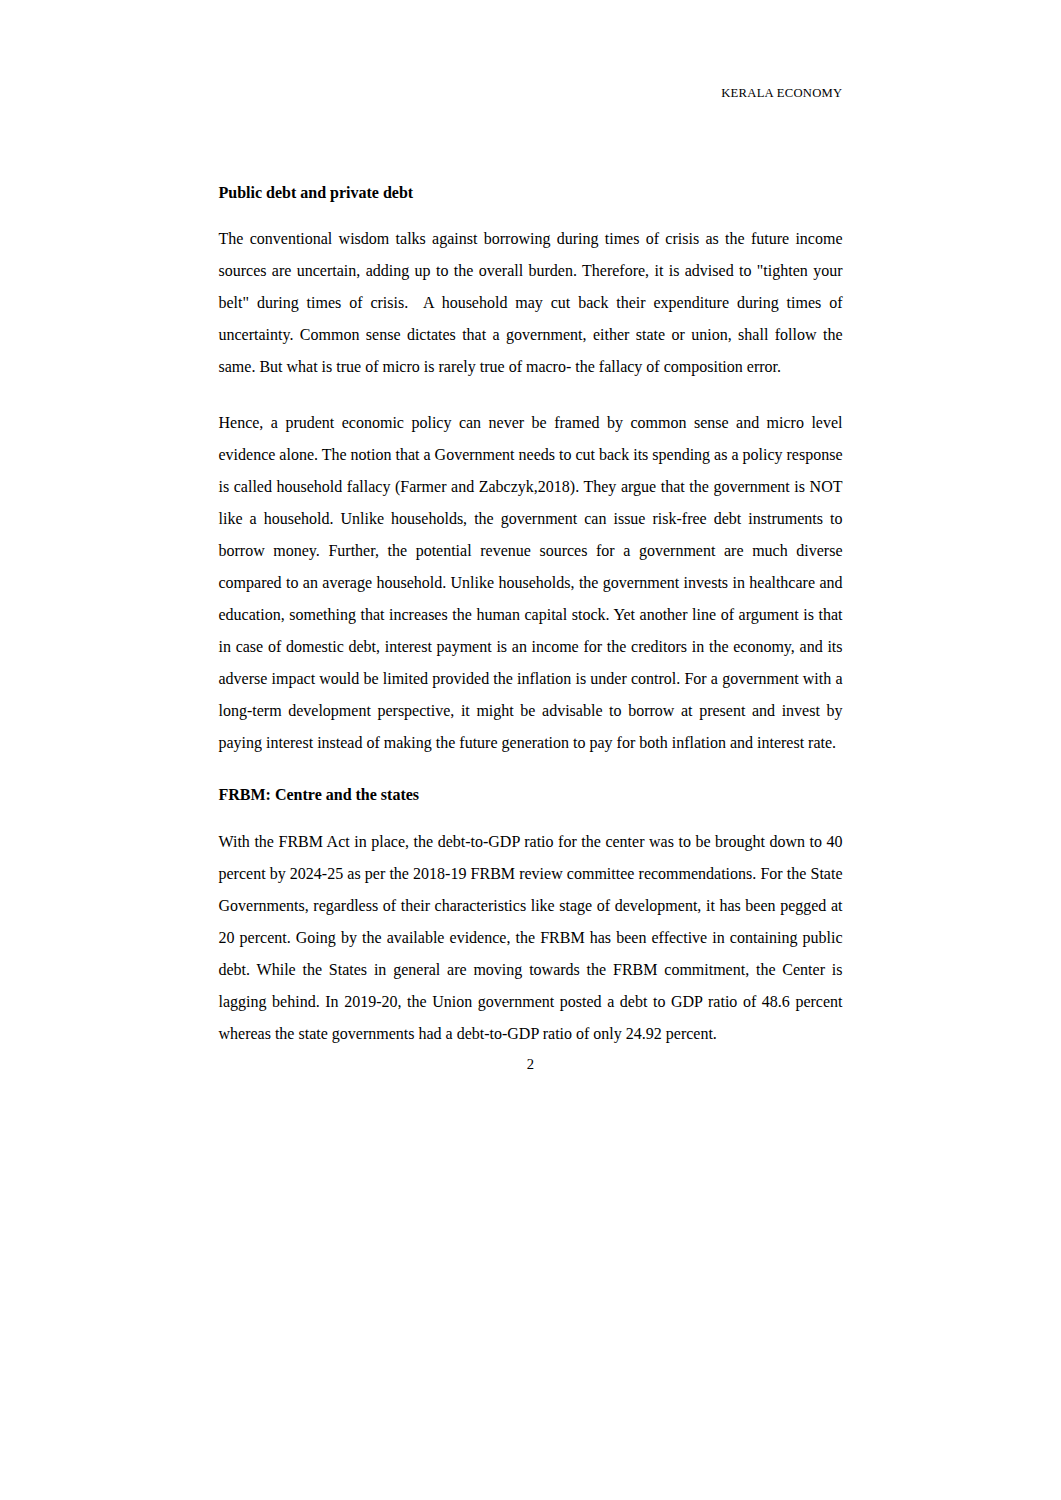KERALA ECONOMY
Public debt and private debt
The conventional wisdom talks against borrowing during times of crisis as the future income sources are uncertain, adding up to the overall burden. Therefore, it is advised to "tighten your belt" during times of crisis. A household may cut back their expenditure during times of uncertainty. Common sense dictates that a government, either state or union, shall follow the same. But what is true of micro is rarely true of macro- the fallacy of composition error.
Hence, a prudent economic policy can never be framed by common sense and micro level evidence alone. The notion that a Government needs to cut back its spending as a policy response is called household fallacy (Farmer and Zabczyk,2018). They argue that the government is NOT like a household. Unlike households, the government can issue risk-free debt instruments to borrow money. Further, the potential revenue sources for a government are much diverse compared to an average household. Unlike households, the government invests in healthcare and education, something that increases the human capital stock. Yet another line of argument is that in case of domestic debt, interest payment is an income for the creditors in the economy, and its adverse impact would be limited provided the inflation is under control. For a government with a long-term development perspective, it might be advisable to borrow at present and invest by paying interest instead of making the future generation to pay for both inflation and interest rate.
FRBM: Centre and the states
With the FRBM Act in place, the debt-to-GDP ratio for the center was to be brought down to 40 percent by 2024-25 as per the 2018-19 FRBM review committee recommendations. For the State Governments, regardless of their characteristics like stage of development, it has been pegged at 20 percent. Going by the available evidence, the FRBM has been effective in containing public debt. While the States in general are moving towards the FRBM commitment, the Center is lagging behind. In 2019-20, the Union government posted a debt to GDP ratio of 48.6 percent whereas the state governments had a debt-to-GDP ratio of only 24.92 percent.
2